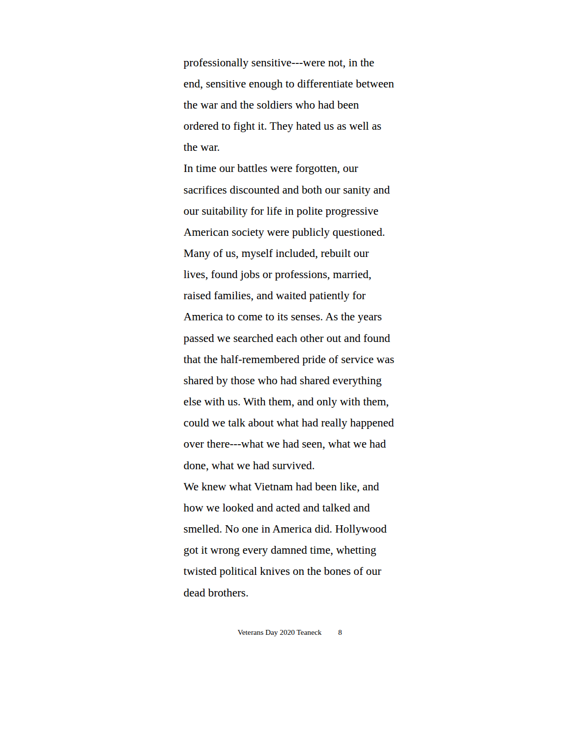professionally sensitive---were not, in the end, sensitive enough to differentiate between the war and the soldiers who had been ordered to fight it. They hated us as well as the war.
In time our battles were forgotten, our sacrifices discounted and both our sanity and our suitability for life in polite progressive American society were publicly questioned.
Many of us, myself included, rebuilt our lives, found jobs or professions, married, raised families, and waited patiently for America to come to its senses. As the years passed we searched each other out and found that the half-remembered pride of service was shared by those who had shared everything else with us. With them, and only with them, could we talk about what had really happened over there---what we had seen, what we had done, what we had survived.
We knew what Vietnam had been like, and how we looked and acted and talked and smelled. No one in America did. Hollywood got it wrong every damned time, whetting twisted political knives on the bones of our dead brothers.
Veterans Day 2020 Teaneck8